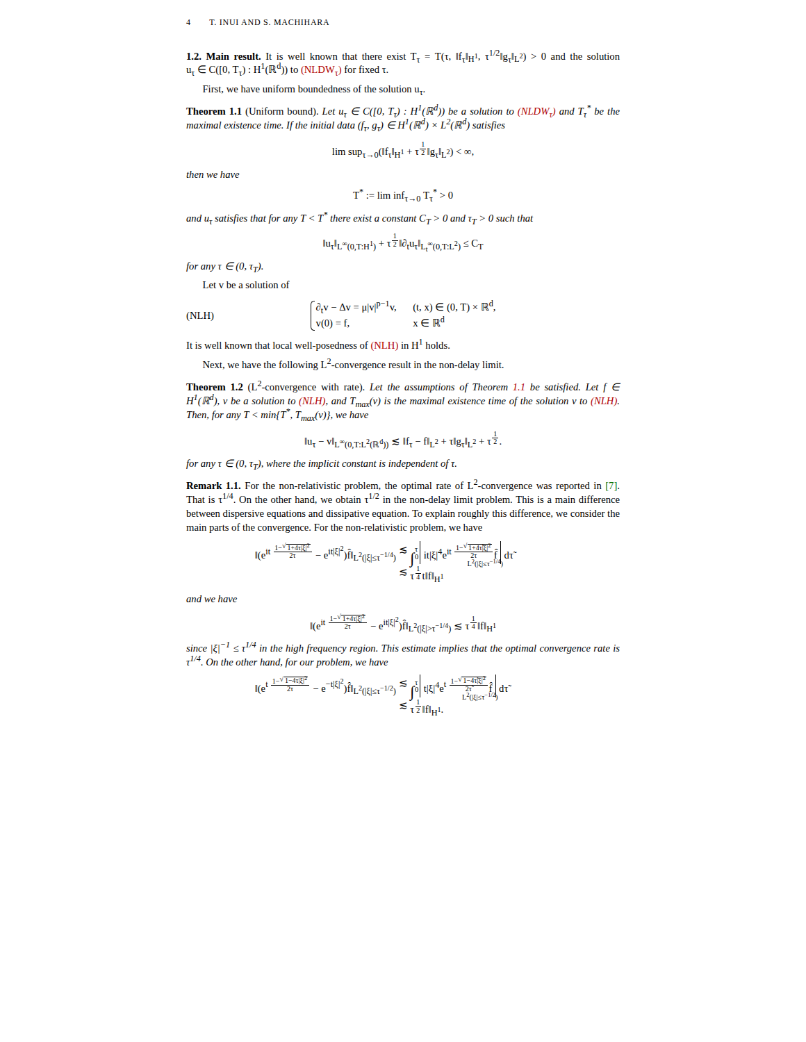4 T. Inui and S. Machihara
1.2. Main result.
It is well known that there exist Tτ = T(τ, ‖fτ‖H1, τ1/2‖gτ‖L2) > 0 and the solution uτ ∈ C([0, Tτ) : H1(ℝd)) to (NLDWτ) for fixed τ.
First, we have uniform boundedness of the solution uτ.
Theorem 1.1 (Uniform bound). Let uτ ∈ C([0, Tτ) : H1(ℝd)) be a solution to (NLDWτ) and Tτ* be the maximal existence time. If the initial data (fτ, gτ) ∈ H1(ℝd) × L2(ℝd) satisfies
lim supτ→0(‖fτ‖H1 + τ12‖gτ‖L2) < ∞,
then we have
T* := lim infτ→0 Tτ* > 0
and uτ satisfies that for any T < T* there exist a constant CT > 0 and τT > 0 such that
‖uτ‖L∞(0,T:H1) + τ12‖∂tuτ‖Lt∞(0,T:L2) ≤ CT
for any τ ∈ (0, τT).
Let v be a solution of
(NLH)
∂tv − Δv = μ|v|p−1v,
(t, x) ∈ (0, T) × ℝd,
v(0) = f,
x ∈ ℝd
It is well known that local well-posedness of (NLH) in H1 holds.
Next, we have the following L2-convergence result in the non-delay limit.
Theorem 1.2 (L2-convergence with rate). Let the assumptions of Theorem 1.1 be satisfied. Let f ∈ H1(ℝd), v be a solution to (NLH), and Tmax(v) is the maximal existence time of the solution v to (NLH). Then, for any T < min{T*, Tmax(v)}, we have
‖uτ − v‖L∞(0,T:L2(ℝd)) ≲ ‖fτ − f‖L2 + τ‖gτ‖L2 + τ12.
for any τ ∈ (0, τT), where the implicit constant is independent of τ.
Remark 1.1. For the non-relativistic problem, the optimal rate of L2-convergence was reported in [7]. That is τ1/4. On the other hand, we obtain τ1/2 in the non-delay limit problem. This is a main difference between dispersive equations and dissipative equation. To explain roughly this difference, we consider the main parts of the convergence. For the non-relativistic problem, we have
‖(eit 1−1+4τ|ξ|22τ − eit|ξ|2)f̂‖L2(|ξ|≤τ−1/4) ≲ ∫τ 0 it|ξ|4eit 1−1+4τ̃|ξ|22τf̂L2(|ξ|≤τ−1/4) dτ̃ ≲ τ14t‖f‖H1
and we have
‖(eit 1−1+4τ|ξ|22τ − eit|ξ|2)f̂‖L2(|ξ|>τ−1/4) ≲ τ14‖f‖H1
since |ξ|−1 ≤ τ1/4 in the high frequency region. This estimate implies that the optimal convergence rate is τ1/4. On the other hand, for our problem, we have
‖(et 1−1−4τ|ξ|22τ − e−t|ξ|2)f̂‖L2(|ξ|≤τ−1/2) ≲ ∫τ 0 t|ξ|4et 1−1−4τ̃|ξ|22τ̃f̂L2(|ξ|≤τ−1/2) dτ̃ ≲ τ12‖f‖H1.